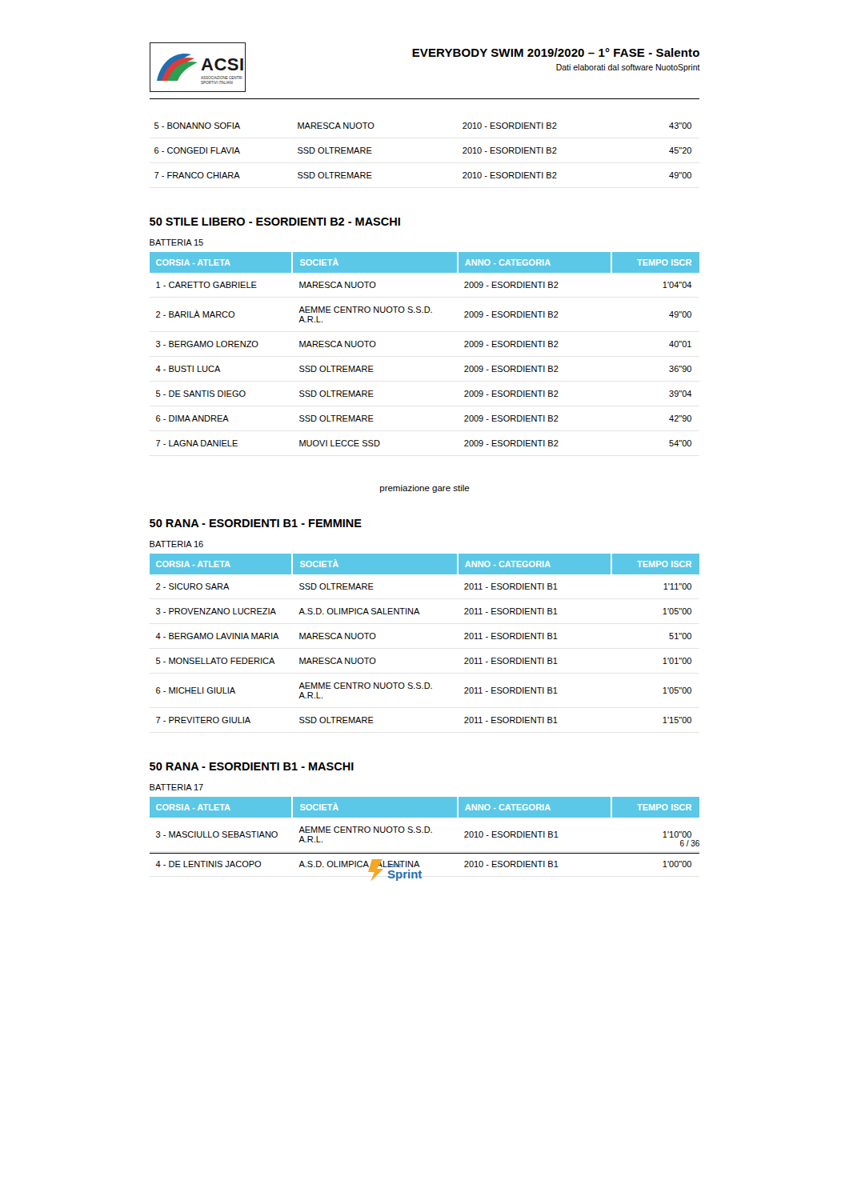ACSI ASSOCIAZIONE CENTRI SPORTIVI ITALIANI
EVERYBODY SWIM 2019/2020 – 1° FASE - Salento
Dati elaborati dal software NuotoSprint
| 5 - BONANNO SOFIA | MARESCA NUOTO | 2010 - ESORDIENTI B2 | 43"00 |
| 6 - CONGEDI FLAVIA | SSD OLTREMARE | 2010 - ESORDIENTI B2 | 45"20 |
| 7 - FRANCO CHIARA | SSD OLTREMARE | 2010 - ESORDIENTI B2 | 49"00 |
50 STILE LIBERO - ESORDIENTI B2 - MASCHI
BATTERIA 15
| CORSIA - ATLETA | SOCIETÀ | ANNO - CATEGORIA | TEMPO ISCR |
| --- | --- | --- | --- |
| 1 - CARETTO GABRIELE | MARESCA NUOTO | 2009 - ESORDIENTI B2 | 1'04"04 |
| 2 - BARILÀ MARCO | AEMME CENTRO NUOTO S.S.D. A.R.L. | 2009 - ESORDIENTI B2 | 49"00 |
| 3 - BERGAMO LORENZO | MARESCA NUOTO | 2009 - ESORDIENTI B2 | 40"01 |
| 4 - BUSTI LUCA | SSD OLTREMARE | 2009 - ESORDIENTI B2 | 36"90 |
| 5 - DE SANTIS DIEGO | SSD OLTREMARE | 2009 - ESORDIENTI B2 | 39"04 |
| 6 - DIMA ANDREA | SSD OLTREMARE | 2009 - ESORDIENTI B2 | 42"90 |
| 7 - LAGNA DANIELE | MUOVI LECCE SSD | 2009 - ESORDIENTI B2 | 54"00 |
premiazione gare stile
50 RANA - ESORDIENTI B1 - FEMMINE
BATTERIA 16
| CORSIA - ATLETA | SOCIETÀ | ANNO - CATEGORIA | TEMPO ISCR |
| --- | --- | --- | --- |
| 2 - SICURO SARA | SSD OLTREMARE | 2011 - ESORDIENTI B1 | 1'11"00 |
| 3 - PROVENZANO LUCREZIA | A.S.D. OLIMPICA SALENTINA | 2011 - ESORDIENTI B1 | 1'05"00 |
| 4 - BERGAMO LAVINIA MARIA | MARESCA NUOTO | 2011 - ESORDIENTI B1 | 51"00 |
| 5 - MONSELLATO FEDERICA | MARESCA NUOTO | 2011 - ESORDIENTI B1 | 1'01"00 |
| 6 - MICHELI GIULIA | AEMME CENTRO NUOTO S.S.D. A.R.L. | 2011 - ESORDIENTI B1 | 1'05"00 |
| 7 - PREVITERO GIULIA | SSD OLTREMARE | 2011 - ESORDIENTI B1 | 1'15"00 |
50 RANA - ESORDIENTI B1 - MASCHI
BATTERIA 17
| CORSIA - ATLETA | SOCIETÀ | ANNO - CATEGORIA | TEMPO ISCR |
| --- | --- | --- | --- |
| 3 - MASCIULLO SEBASTIANO | AEMME CENTRO NUOTO S.S.D. A.R.L. | 2010 - ESORDIENTI B1 | 1'10"00 |
| 4 - DE LENTINIS JACOPO | A.S.D. OLIMPICA SALENTINA | 2010 - ESORDIENTI B1 | 1'00"00 |
6 / 36
Asse Sprint